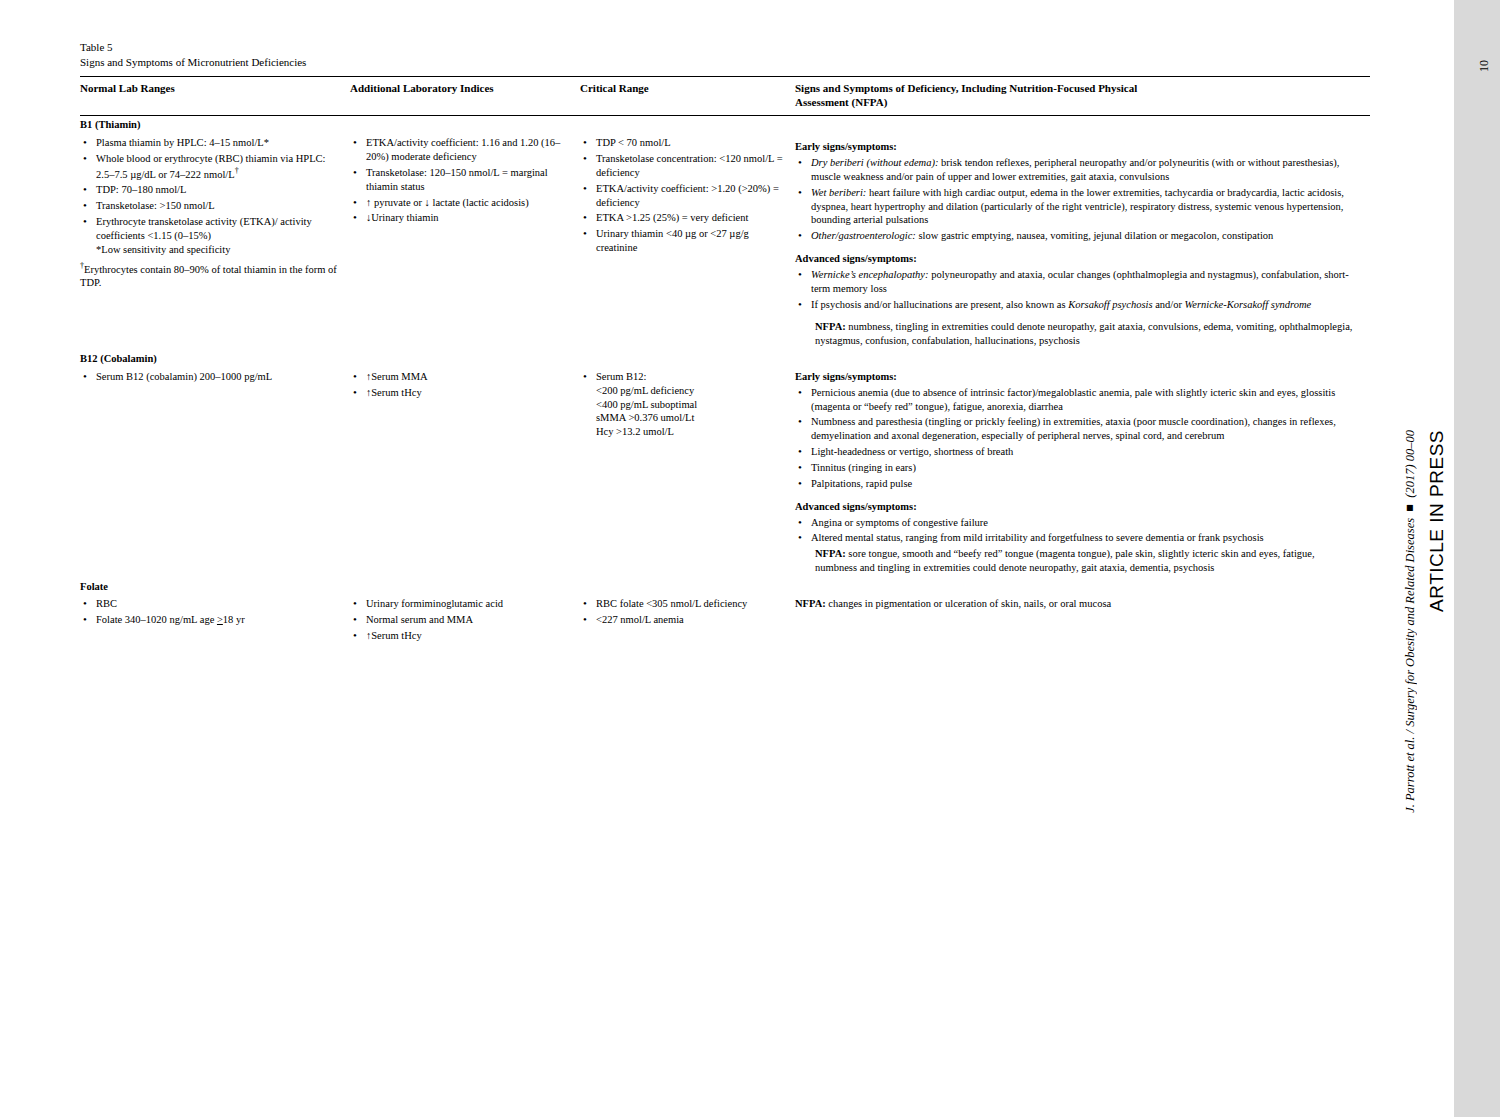10
ARTICLE IN PRESS
J. Parrott et al. / Surgery for Obesity and Related Diseases ■ (2017) 00–00
Table 5
Signs and Symptoms of Micronutrient Deficiencies
| Normal Lab Ranges | Additional Laboratory Indices | Critical Range | Signs and Symptoms of Deficiency, Including Nutrition-Focused Physical Assessment (NFPA) |
| --- | --- | --- | --- |
| B1 (Thiamin) | | | |
| Plasma thiamin by HPLC: 4–15 nmol/L* Whole blood or erythrocyte (RBC) thiamin via HPLC: 2.5–7.5 µg/dL or 74–222 nmol/L † TDP: 70–180 nmol/L Transketolase: >150 nmol/L Erythrocyte transketolase activity (ETKA)/ activity coefficients <1.15 (0–15%) *Low sensitivity and specificity † Erythrocytes contain 80–90% of total thiamin in the form of TDP. | ETKA/activity coefficient: 1.16 and 1.20 (16–20%) moderate deficiency Transketolase: 120–150 nmol/L = marginal thiamin status ↑ pyruvate or ↓ lactate (lactic acidosis) ↓ Urinary thiamin | TDP < 70 nmol/L Transketolase concentration: <120 nmol/L = deficiency ETKA/activity coefficient: >1.20 (>20%) = deficiency ETKA >1.25 (25%) = very deficient Urinary thiamin <40 µg or <27 µg/g creatinine | Early signs/symptoms: Dry beriberi (without edema): brisk tendon reflexes, peripheral neuropathy and/or polyneuritis (with or without paresthesias), muscle weakness and/or pain of upper and lower extremities, gait ataxia, convulsions Wet beriberi: heart failure with high cardiac output, edema in the lower extremities, tachycardia or bradycardia, lactic acidosis, dyspnea, heart hypertrophy and dilation (particularly of the right ventricle), respiratory distress, systemic venous hypertension, bounding arterial pulsations Other/gastroenterologic: slow gastric emptying, nausea, vomiting, jejunal dilation or megacolon, constipation Advanced signs/symptoms: Wernicke’s encephalopathy: polyneuropathy and ataxia, ocular changes (ophthalmoplegia and nystagmus), confabulation, short-term memory loss If psychosis and/or hallucinations are present, also known as Korsakoff psychosis and/or Wernicke-Korsakoff syndrome NFPA: numbness, tingling in extremities could denote neuropathy, gait ataxia, convulsions, edema, vomiting, ophthalmoplegia, nystagmus, confusion, confabulation, hallucinations, psychosis |
| B12 (Cobalamin) | | | |
| Serum B12 (cobalamin) 200–1000 pg/mL | ↑ Serum MMA ↑ Serum tHcy | Serum B12: <200 pg/mL deficiency <400 pg/mL suboptimal sMMA >0.376 umol/Lt Hcy >13.2 umol/L | Early signs/symptoms: Pernicious anemia (due to absence of intrinsic factor)/megaloblastic anemia, pale with slightly icteric skin and eyes, glossitis (magenta or “beefy red” tongue), fatigue, anorexia, diarrhea Numbness and paresthesia (tingling or prickly feeling) in extremities, ataxia (poor muscle coordination), changes in reflexes, demyelination and axonal degeneration, especially of peripheral nerves, spinal cord, and cerebrum Light-headedness or vertigo, shortness of breath Tinnitus (ringing in ears) Palpitations, rapid pulse Advanced signs/symptoms: Angina or symptoms of congestive failure Altered mental status, ranging from mild irritability and forgetfulness to severe dementia or frank psychosis NFPA: sore tongue, smooth and “beefy red” tongue (magenta tongue), pale skin, slightly icteric skin and eyes, fatigue, numbness and tingling in extremities could denote neuropathy, gait ataxia, dementia, psychosis |
| Folate | | | |
| RBC Folate 340–1020 ng/mL age > 18 yr | Urinary formiminoglutamic acid Normal serum and MMA ↑ Serum tHcy | RBC folate <305 nmol/L deficiency <227 nmol/L anemia | NFPA: changes in pigmentation or ulceration of skin, nails, or oral mucosa |